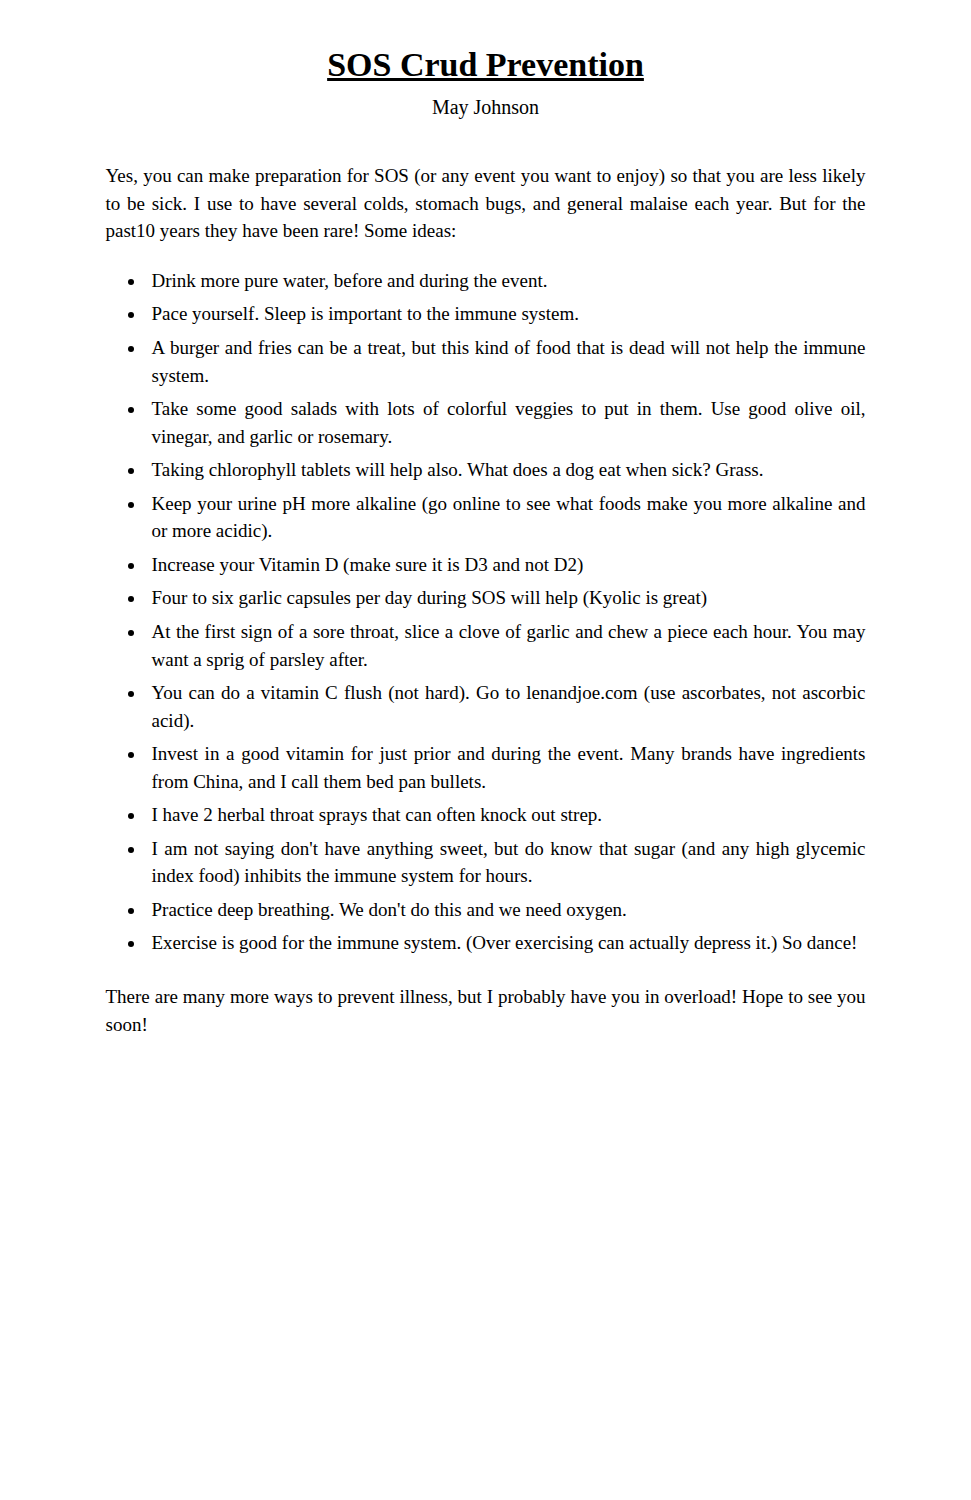SOS Crud Prevention
May Johnson
Yes, you can make preparation for SOS (or any event you want to enjoy) so that you are less likely to be sick. I use to have several colds, stomach bugs, and general malaise each year. But for the past10 years they have been rare! Some ideas:
Drink more pure water, before and during the event.
Pace yourself. Sleep is important to the immune system.
A burger and fries can be a treat, but this kind of food that is dead will not help the immune system.
Take some good salads with lots of colorful veggies to put in them. Use good olive oil, vinegar, and garlic or rosemary.
Taking chlorophyll tablets will help also. What does a dog eat when sick? Grass.
Keep your urine pH more alkaline (go online to see what foods make you more alkaline and or more acidic).
Increase your Vitamin D (make sure it is D3 and not D2)
Four to six garlic capsules per day during SOS will help (Kyolic is great)
At the first sign of a sore throat, slice a clove of garlic and chew a piece each hour. You may want a sprig of parsley after.
You can do a vitamin C flush (not hard). Go to lenandjoe.com (use ascorbates, not ascorbic acid).
Invest in a good vitamin for just prior and during the event. Many brands have ingredients from China, and I call them bed pan bullets.
I have 2 herbal throat sprays that can often knock out strep.
I am not saying don't have anything sweet, but do know that sugar (and any high glycemic index food) inhibits the immune system for hours.
Practice deep breathing. We don't do this and we need oxygen.
Exercise is good for the immune system. (Over exercising can actually depress it.) So dance!
There are many more ways to prevent illness, but I probably have you in overload! Hope to see you soon!